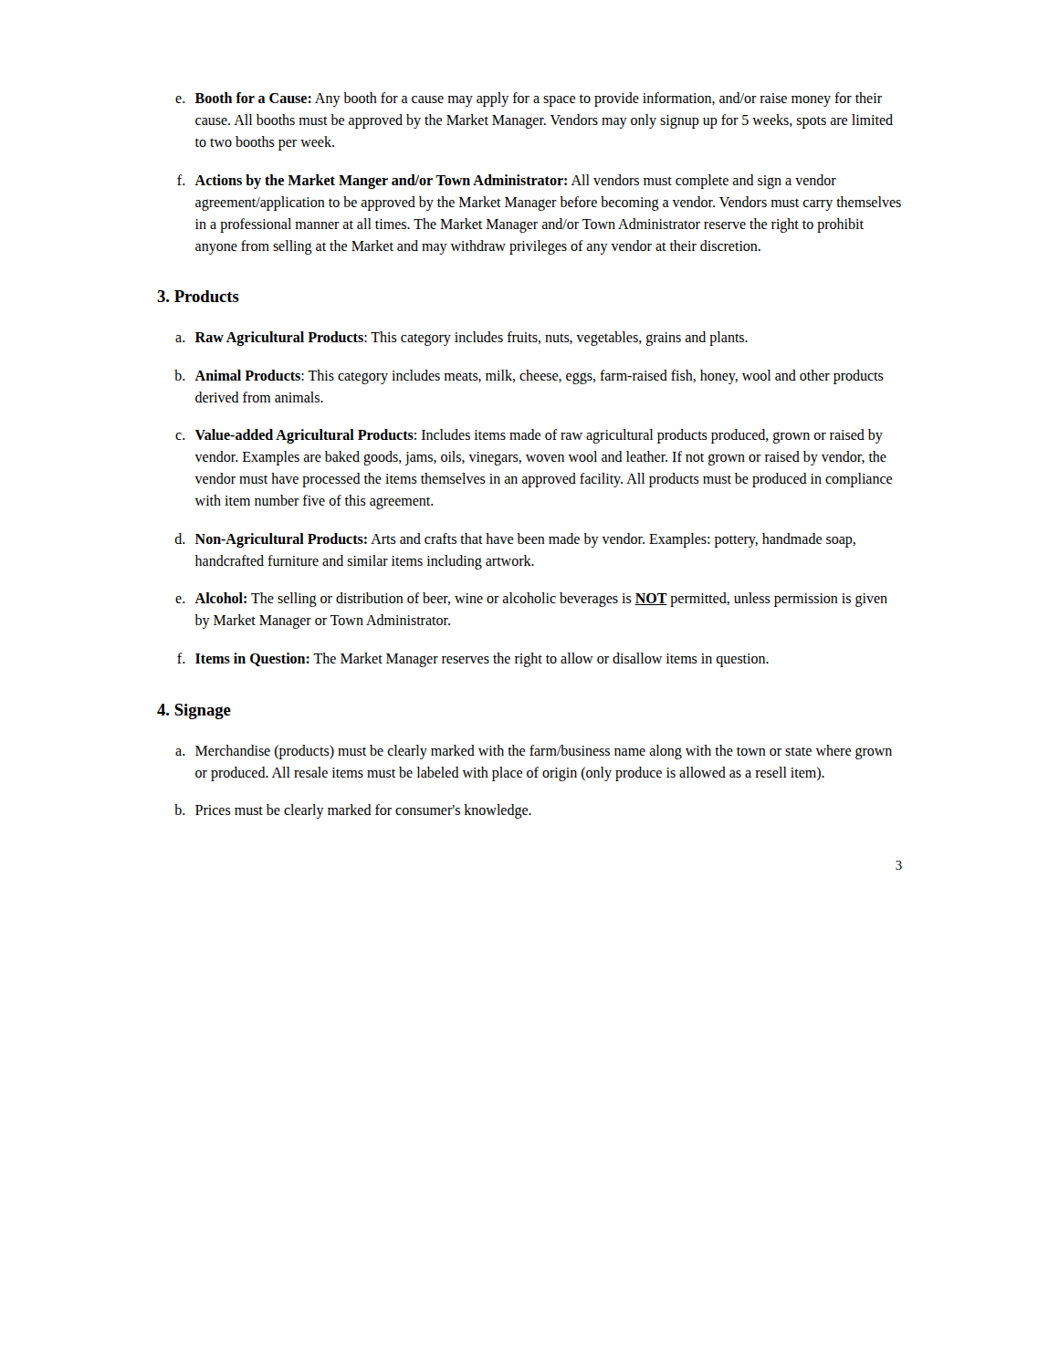Booth for a Cause: Any booth for a cause may apply for a space to provide information, and/or raise money for their cause. All booths must be approved by the Market Manager. Vendors may only signup up for 5 weeks, spots are limited to two booths per week.
Actions by the Market Manger and/or Town Administrator: All vendors must complete and sign a vendor agreement/application to be approved by the Market Manager before becoming a vendor. Vendors must carry themselves in a professional manner at all times. The Market Manager and/or Town Administrator reserve the right to prohibit anyone from selling at the Market and may withdraw privileges of any vendor at their discretion.
3. Products
Raw Agricultural Products: This category includes fruits, nuts, vegetables, grains and plants.
Animal Products: This category includes meats, milk, cheese, eggs, farm-raised fish, honey, wool and other products derived from animals.
Value-added Agricultural Products: Includes items made of raw agricultural products produced, grown or raised by vendor. Examples are baked goods, jams, oils, vinegars, woven wool and leather. If not grown or raised by vendor, the vendor must have processed the items themselves in an approved facility. All products must be produced in compliance with item number five of this agreement.
Non-Agricultural Products: Arts and crafts that have been made by vendor. Examples: pottery, handmade soap, handcrafted furniture and similar items including artwork.
Alcohol: The selling or distribution of beer, wine or alcoholic beverages is NOT permitted, unless permission is given by Market Manager or Town Administrator.
Items in Question: The Market Manager reserves the right to allow or disallow items in question.
4. Signage
Merchandise (products) must be clearly marked with the farm/business name along with the town or state where grown or produced. All resale items must be labeled with place of origin (only produce is allowed as a resell item).
Prices must be clearly marked for consumer's knowledge.
3